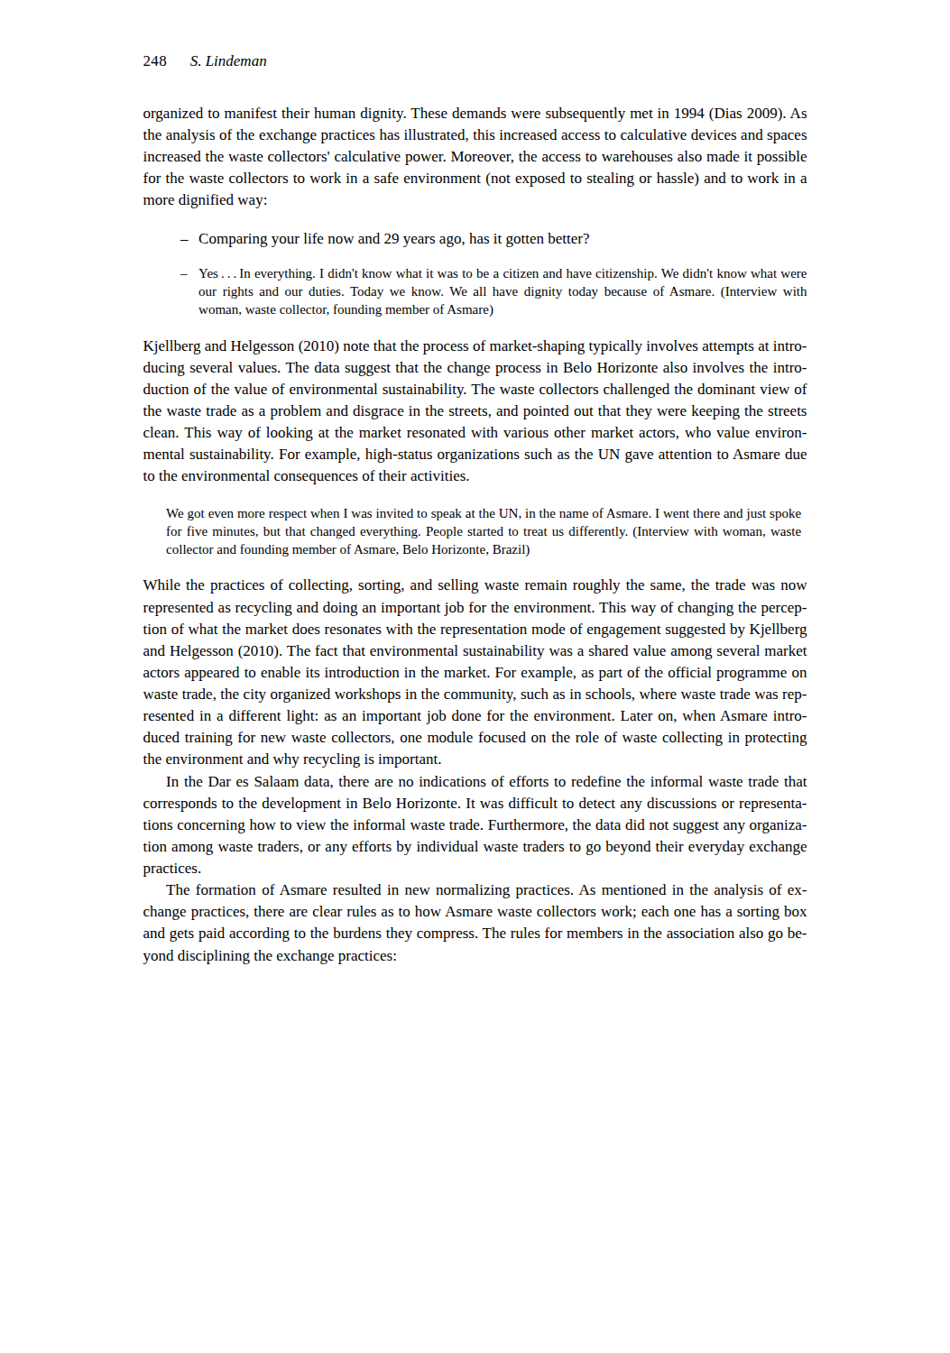248 S. Lindeman
organized to manifest their human dignity. These demands were subsequently met in 1994 (Dias 2009). As the analysis of the exchange practices has illustrated, this increased access to calculative devices and spaces increased the waste collectors' calculative power. Moreover, the access to warehouses also made it possible for the waste collectors to work in a safe environment (not exposed to stealing or hassle) and to work in a more dignified way:
Comparing your life now and 29 years ago, has it gotten better?
Yes . . . In everything. I didn't know what it was to be a citizen and have citizenship. We didn't know what were our rights and our duties. Today we know. We all have dignity today because of Asmare. (Interview with woman, waste collector, founding member of Asmare)
Kjellberg and Helgesson (2010) note that the process of market-shaping typically involves attempts at introducing several values. The data suggest that the change process in Belo Horizonte also involves the introduction of the value of environmental sustainability. The waste collectors challenged the dominant view of the waste trade as a problem and disgrace in the streets, and pointed out that they were keeping the streets clean. This way of looking at the market resonated with various other market actors, who value environmental sustainability. For example, high-status organizations such as the UN gave attention to Asmare due to the environmental consequences of their activities.
We got even more respect when I was invited to speak at the UN, in the name of Asmare. I went there and just spoke for five minutes, but that changed everything. People started to treat us differently. (Interview with woman, waste collector and founding member of Asmare, Belo Horizonte, Brazil)
While the practices of collecting, sorting, and selling waste remain roughly the same, the trade was now represented as recycling and doing an important job for the environment. This way of changing the perception of what the market does resonates with the representation mode of engagement suggested by Kjellberg and Helgesson (2010). The fact that environmental sustainability was a shared value among several market actors appeared to enable its introduction in the market. For example, as part of the official programme on waste trade, the city organized workshops in the community, such as in schools, where waste trade was represented in a different light: as an important job done for the environment. Later on, when Asmare introduced training for new waste collectors, one module focused on the role of waste collecting in protecting the environment and why recycling is important.
In the Dar es Salaam data, there are no indications of efforts to redefine the informal waste trade that corresponds to the development in Belo Horizonte. It was difficult to detect any discussions or representations concerning how to view the informal waste trade. Furthermore, the data did not suggest any organization among waste traders, or any efforts by individual waste traders to go beyond their everyday exchange practices.
The formation of Asmare resulted in new normalizing practices. As mentioned in the analysis of exchange practices, there are clear rules as to how Asmare waste collectors work; each one has a sorting box and gets paid according to the burdens they compress. The rules for members in the association also go beyond disciplining the exchange practices: